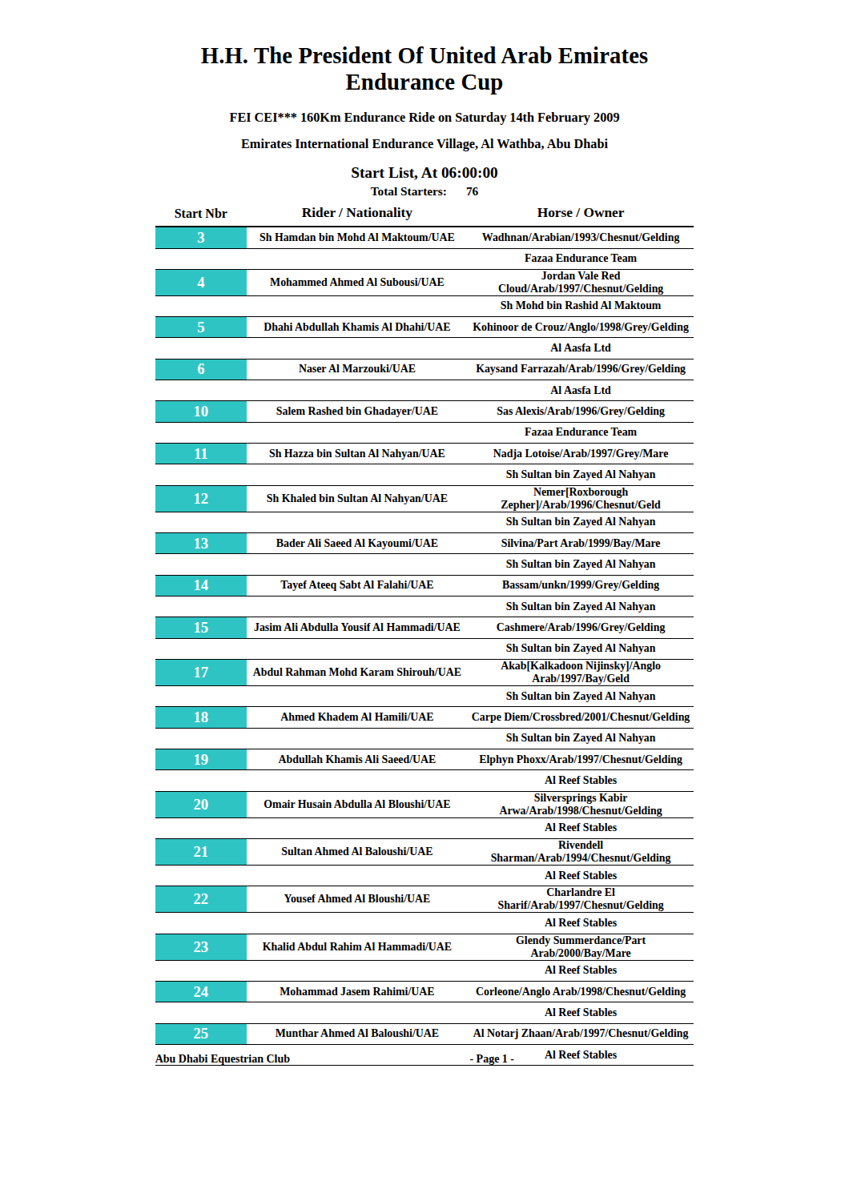H.H. The President Of United Arab Emirates Endurance Cup
FEI CEI*** 160Km Endurance Ride on Saturday 14th February 2009
Emirates International Endurance Village, Al Wathba, Abu Dhabi
Start List, At 06:00:00
Total Starters: 76
| Start Nbr | Rider / Nationality | Horse / Owner |
| --- | --- | --- |
| 3 | Sh Hamdan bin Mohd Al Maktoum/UAE | Wadhnan/Arabian/1993/Chesnut/Gelding |
| | | Fazaa Endurance Team |
| 4 | Mohammed Ahmed Al Subousi/UAE | Jordan Vale Red Cloud/Arab/1997/Chesnut/Gelding |
| | | Sh Mohd bin Rashid Al Maktoum |
| 5 | Dhahi Abdullah Khamis Al Dhahi/UAE | Kohinoor de Crouz/Anglo/1998/Grey/Gelding |
| | | Al Aasfa Ltd |
| 6 | Naser Al Marzouki/UAE | Kaysand Farrazah/Arab/1996/Grey/Gelding |
| | | Al Aasfa Ltd |
| 10 | Salem Rashed bin Ghadayer/UAE | Sas Alexis/Arab/1996/Grey/Gelding |
| | | Fazaa Endurance Team |
| 11 | Sh Hazza bin Sultan Al Nahyan/UAE | Nadja Lotoise/Arab/1997/Grey/Mare |
| | | Sh Sultan bin Zayed Al Nahyan |
| 12 | Sh Khaled bin Sultan Al Nahyan/UAE | Nemer[Roxborough Zepher]/Arab/1996/Chesnut/Geld |
| | | Sh Sultan bin Zayed Al Nahyan |
| 13 | Bader Ali Saeed Al Kayoumi/UAE | Silvina/Part Arab/1999/Bay/Mare |
| | | Sh Sultan bin Zayed Al Nahyan |
| 14 | Tayef Ateeq Sabt Al Falahi/UAE | Bassam/unkn/1999/Grey/Gelding |
| | | Sh Sultan bin Zayed Al Nahyan |
| 15 | Jasim Ali Abdulla Yousif Al Hammadi/UAE | Cashmere/Arab/1996/Grey/Gelding |
| | | Sh Sultan bin Zayed Al Nahyan |
| 17 | Abdul Rahman Mohd Karam Shirouh/UAE | Akab[Kalkadoon Nijinsky]/Anglo Arab/1997/Bay/Geld |
| | | Sh Sultan bin Zayed Al Nahyan |
| 18 | Ahmed Khadem Al Hamili/UAE | Carpe Diem/Crossbred/2001/Chesnut/Gelding |
| | | Sh Sultan bin Zayed Al Nahyan |
| 19 | Abdullah Khamis Ali Saeed/UAE | Elphyn Phoxx/Arab/1997/Chesnut/Gelding |
| | | Al Reef Stables |
| 20 | Omair Husain Abdulla Al Bloushi/UAE | Silversprings Kabir Arwa/Arab/1998/Chesnut/Gelding |
| | | Al Reef Stables |
| 21 | Sultan Ahmed Al Baloushi/UAE | Rivendell Sharman/Arab/1994/Chesnut/Gelding |
| | | Al Reef Stables |
| 22 | Yousef Ahmed Al Bloushi/UAE | Charlandre El Sharif/Arab/1997/Chesnut/Gelding |
| | | Al Reef Stables |
| 23 | Khalid Abdul Rahim Al Hammadi/UAE | Glendy Summerdance/Part Arab/2000/Bay/Mare |
| | | Al Reef Stables |
| 24 | Mohammad Jasem Rahimi/UAE | Corleone/Anglo Arab/1998/Chesnut/Gelding |
| | | Al Reef Stables |
| 25 | Munthar Ahmed Al Baloushi/UAE | Al Notarj Zhaan/Arab/1997/Chesnut/Gelding |
| | | Al Reef Stables |
Abu Dhabi Equestrian Club
- Page 1 -